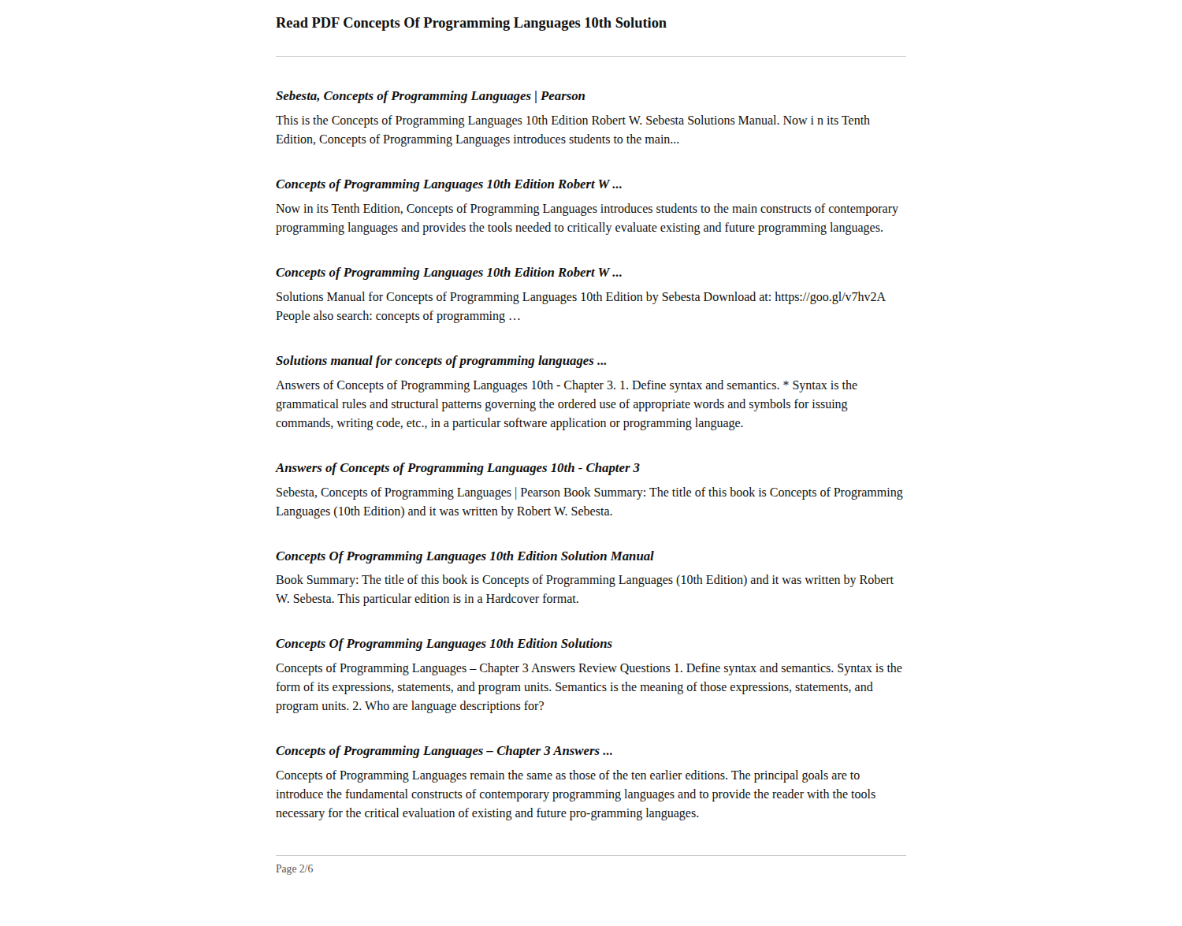Read PDF Concepts Of Programming Languages 10th Solution
Sebesta, Concepts of Programming Languages | Pearson
This is the Concepts of Programming Languages 10th Edition Robert W. Sebesta Solutions Manual. Now i n its Tenth Edition, Concepts of Programming Languages introduces students to the main...
Concepts of Programming Languages 10th Edition Robert W ...
Now in its Tenth Edition, Concepts of Programming Languages introduces students to the main constructs of contemporary programming languages and provides the tools needed to critically evaluate existing and future programming languages.
Concepts of Programming Languages 10th Edition Robert W ...
Solutions Manual for Concepts of Programming Languages 10th Edition by Sebesta Download at: https://goo.gl/v7hv2A People also search: concepts of programming …
Solutions manual for concepts of programming languages ...
Answers of Concepts of Programming Languages 10th - Chapter 3. 1. Define syntax and semantics. * Syntax is the grammatical rules and structural patterns governing the ordered use of appropriate words and symbols for issuing commands, writing code, etc., in a particular software application or programming language.
Answers of Concepts of Programming Languages 10th - Chapter 3
Sebesta, Concepts of Programming Languages | Pearson Book Summary: The title of this book is Concepts of Programming Languages (10th Edition) and it was written by Robert W. Sebesta.
Concepts Of Programming Languages 10th Edition Solution Manual
Book Summary: The title of this book is Concepts of Programming Languages (10th Edition) and it was written by Robert W. Sebesta. This particular edition is in a Hardcover format.
Concepts Of Programming Languages 10th Edition Solutions
Concepts of Programming Languages – Chapter 3 Answers Review Questions 1. Define syntax and semantics. Syntax is the form of its expressions, statements, and program units. Semantics is the meaning of those expressions, statements, and program units. 2. Who are language descriptions for?
Concepts of Programming Languages – Chapter 3 Answers ...
Concepts of Programming Languages remain the same as those of the ten earlier editions. The principal goals are to introduce the fundamental constructs of contemporary programming languages and to provide the reader with the tools necessary for the critical evaluation of existing and future pro-gramming languages.
Page 2/6